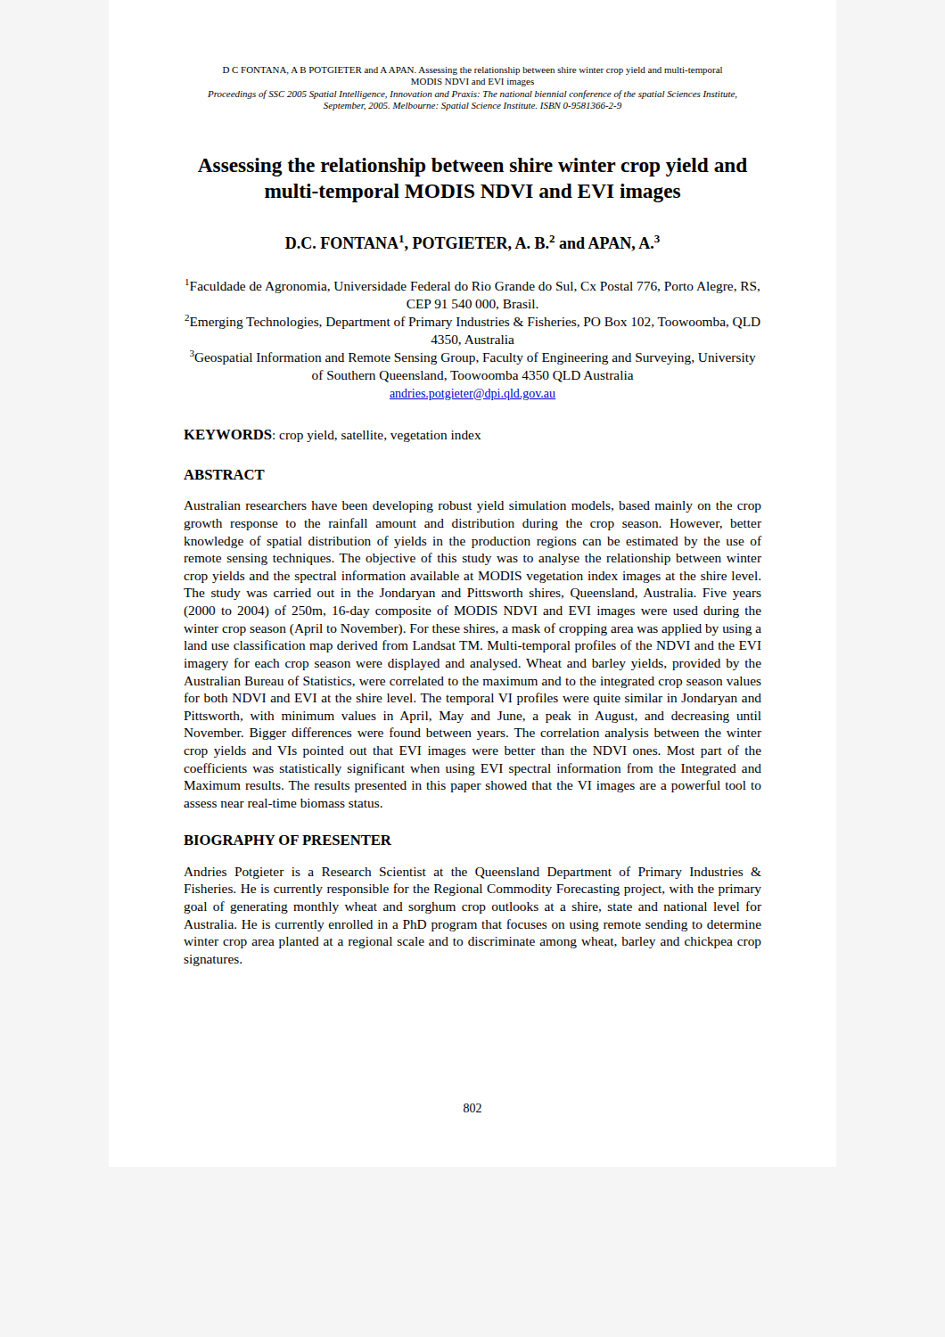D C FONTANA, A B POTGIETER and A APAN. Assessing the relationship between shire winter crop yield and multi-temporal
MODIS NDVI and EVI images
Proceedings of SSC 2005 Spatial Intelligence, Innovation and Praxis: The national biennial conference of the spatial Sciences Institute,
September, 2005. Melbourne: Spatial Science Institute. ISBN 0-9581366-2-9
Assessing the relationship between shire winter crop yield and multi-temporal MODIS NDVI and EVI images
D.C. FONTANA1, POTGIETER, A. B.2 and APAN, A.3
1Faculdade de Agronomia, Universidade Federal do Rio Grande do Sul, Cx Postal 776, Porto Alegre, RS, CEP 91 540 000, Brasil.
2Emerging Technologies, Department of Primary Industries & Fisheries, PO Box 102, Toowoomba, QLD 4350, Australia
3Geospatial Information and Remote Sensing Group, Faculty of Engineering and Surveying, University of Southern Queensland, Toowoomba 4350 QLD Australia
andries.potgieter@dpi.qld.gov.au
KEYWORDS: crop yield, satellite, vegetation index
ABSTRACT
Australian researchers have been developing robust yield simulation models, based mainly on the crop growth response to the rainfall amount and distribution during the crop season. However, better knowledge of spatial distribution of yields in the production regions can be estimated by the use of remote sensing techniques. The objective of this study was to analyse the relationship between winter crop yields and the spectral information available at MODIS vegetation index images at the shire level. The study was carried out in the Jondaryan and Pittsworth shires, Queensland, Australia. Five years (2000 to 2004) of 250m, 16-day composite of MODIS NDVI and EVI images were used during the winter crop season (April to November). For these shires, a mask of cropping area was applied by using a land use classification map derived from Landsat TM. Multi-temporal profiles of the NDVI and the EVI imagery for each crop season were displayed and analysed. Wheat and barley yields, provided by the Australian Bureau of Statistics, were correlated to the maximum and to the integrated crop season values for both NDVI and EVI at the shire level. The temporal VI profiles were quite similar in Jondaryan and Pittsworth, with minimum values in April, May and June, a peak in August, and decreasing until November. Bigger differences were found between years. The correlation analysis between the winter crop yields and VIs pointed out that EVI images were better than the NDVI ones. Most part of the coefficients was statistically significant when using EVI spectral information from the Integrated and Maximum results. The results presented in this paper showed that the VI images are a powerful tool to assess near real-time biomass status.
BIOGRAPHY OF PRESENTER
Andries Potgieter is a Research Scientist at the Queensland Department of Primary Industries & Fisheries. He is currently responsible for the Regional Commodity Forecasting project, with the primary goal of generating monthly wheat and sorghum crop outlooks at a shire, state and national level for Australia. He is currently enrolled in a PhD program that focuses on using remote sending to determine winter crop area planted at a regional scale and to discriminate among wheat, barley and chickpea crop signatures.
802